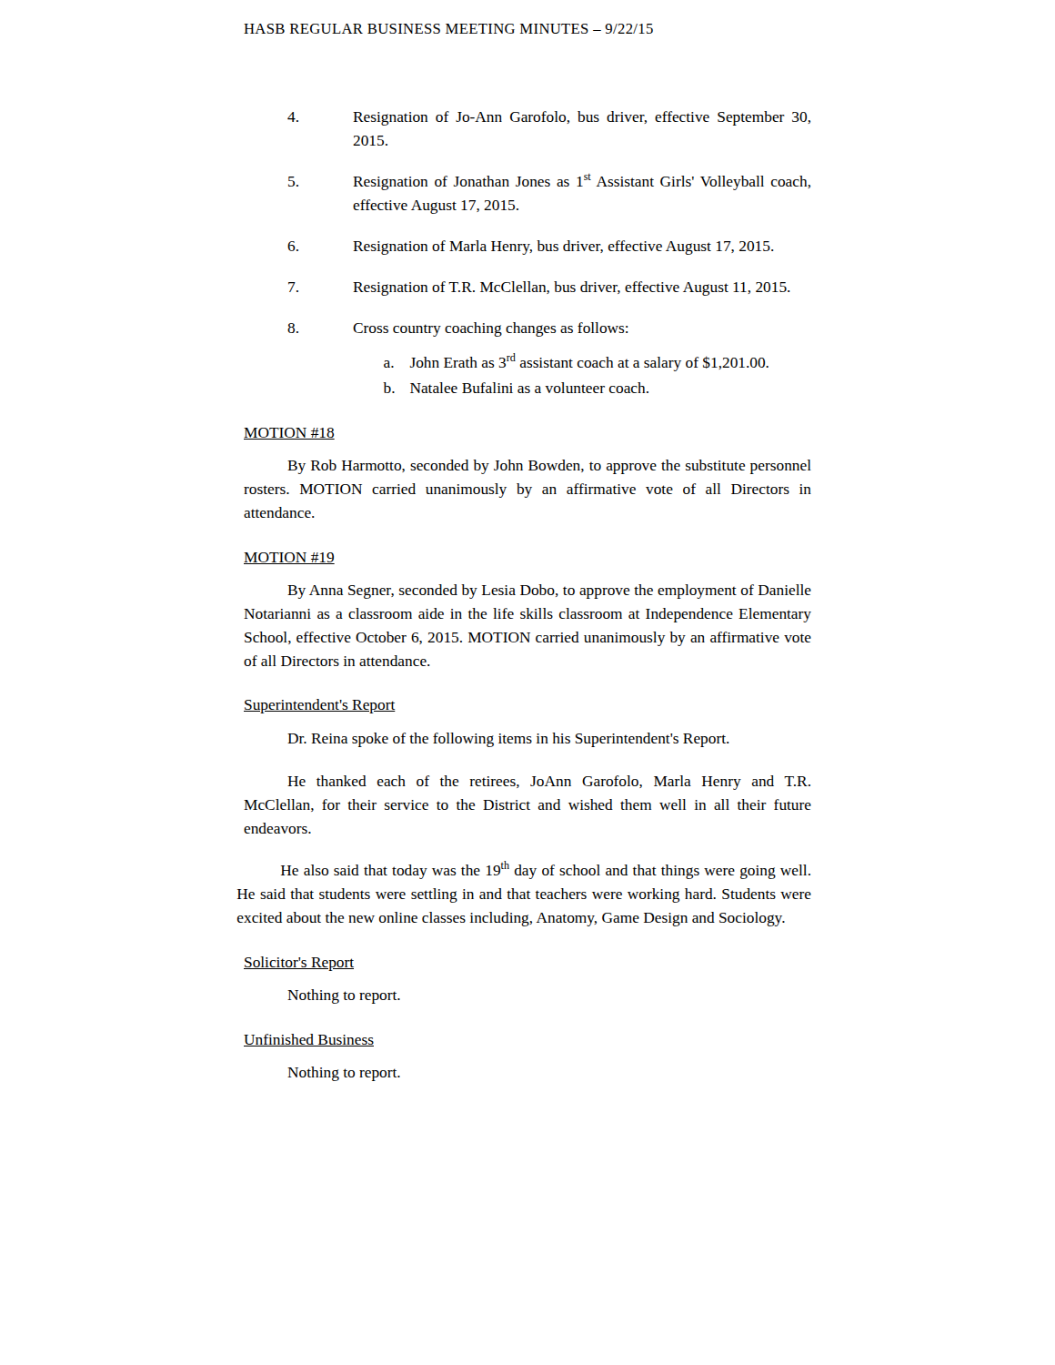HASB REGULAR BUSINESS MEETING MINUTES – 9/22/15
4.
Resignation of Jo-Ann Garofolo, bus driver, effective September 30, 2015.
5.
Resignation of Jonathan Jones as 1st Assistant Girls' Volleyball coach, effective August 17, 2015.
6.
Resignation of Marla Henry, bus driver, effective August 17, 2015.
7.
Resignation of T.R. McClellan, bus driver, effective August 11, 2015.
8.
Cross country coaching changes as follows:
a.
John Erath as 3rd assistant coach at a salary of $1,201.00.
b.
Natalee Bufalini as a volunteer coach.
MOTION #18
By Rob Harmotto, seconded by John Bowden, to approve the substitute personnel rosters. MOTION carried unanimously by an affirmative vote of all Directors in attendance.
MOTION #19
By Anna Segner, seconded by Lesia Dobo, to approve the employment of Danielle Notarianni as a classroom aide in the life skills classroom at Independence Elementary School, effective October 6, 2015. MOTION carried unanimously by an affirmative vote of all Directors in attendance.
Superintendent's Report
Dr. Reina spoke of the following items in his Superintendent's Report.
He thanked each of the retirees, JoAnn Garofolo, Marla Henry and T.R. McClellan, for their service to the District and wished them well in all their future endeavors.
He also said that today was the 19th day of school and that things were going well. He said that students were settling in and that teachers were working hard. Students were excited about the new online classes including, Anatomy, Game Design and Sociology.
Solicitor's Report
Nothing to report.
Unfinished Business
Nothing to report.